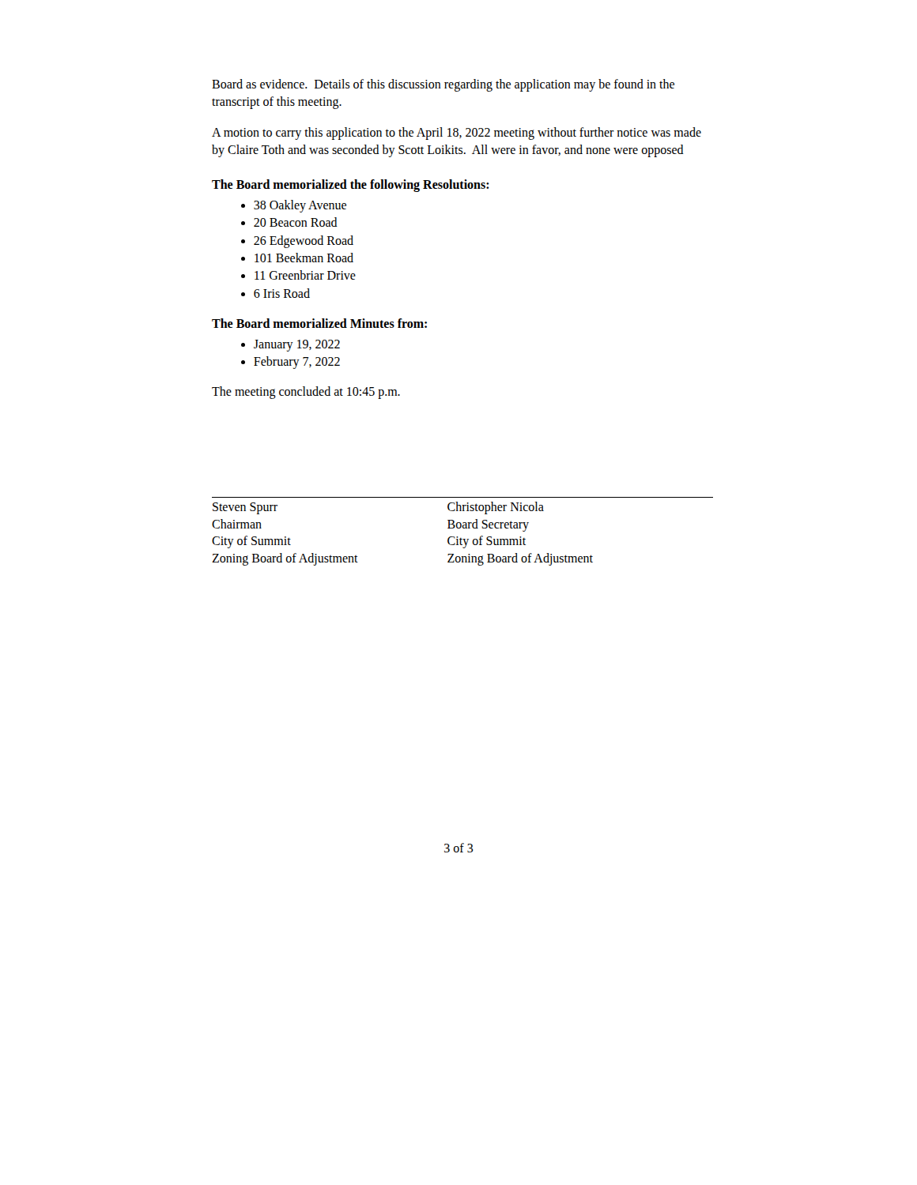Board as evidence. Details of this discussion regarding the application may be found in the transcript of this meeting.
A motion to carry this application to the April 18, 2022 meeting without further notice was made by Claire Toth and was seconded by Scott Loikits. All were in favor, and none were opposed
The Board memorialized the following Resolutions:
38 Oakley Avenue
20 Beacon Road
26 Edgewood Road
101 Beekman Road
11 Greenbriar Drive
6 Iris Road
The Board memorialized Minutes from:
January 19, 2022
February 7, 2022
The meeting concluded at 10:45 p.m.
| Steven Spurr Chairman City of Summit Zoning Board of Adjustment | Christopher Nicola Board Secretary City of Summit Zoning Board of Adjustment |
3 of 3